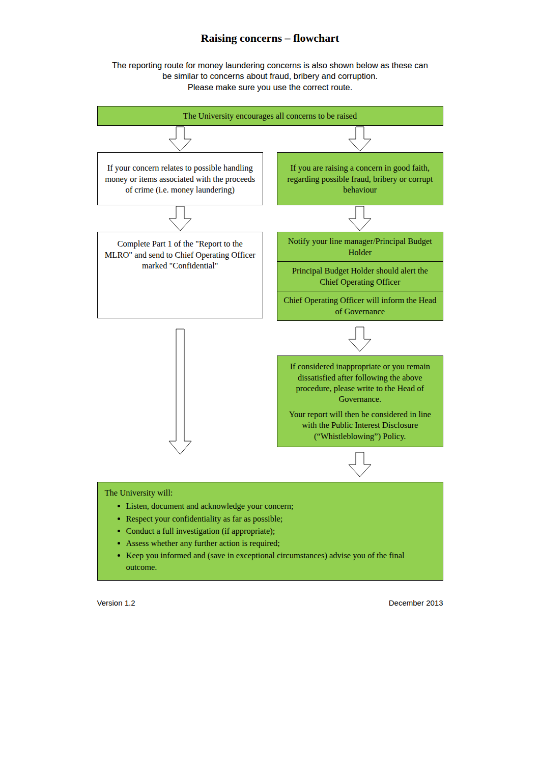Raising concerns – flowchart
The reporting route for money laundering concerns is also shown below as these can be similar to concerns about fraud, bribery and corruption.
Please make sure you use the correct route.
The University encourages all concerns to be raised
If your concern relates to possible handling money or items associated with the proceeds of crime (i.e. money laundering)
If you are raising a concern in good faith, regarding possible fraud, bribery or corrupt behaviour
Complete Part 1 of the "Report to the MLRO" and send to Chief Operating Officer marked "Confidential"
Notify your line manager/Principal Budget Holder
Principal Budget Holder should alert the Chief Operating Officer
Chief Operating Officer will inform the Head of Governance
If considered inappropriate or you remain dissatisfied after following the above procedure, please write to the Head of Governance.
Your report will then be considered in line with the Public Interest Disclosure (“Whistleblowing”) Policy.
The University will:
Listen, document and acknowledge your concern;
Respect your confidentiality as far as possible;
Conduct a full investigation (if appropriate);
Assess whether any further action is required;
Keep you informed and (save in exceptional circumstances) advise you of the final outcome.
Version 1.2
December 2013